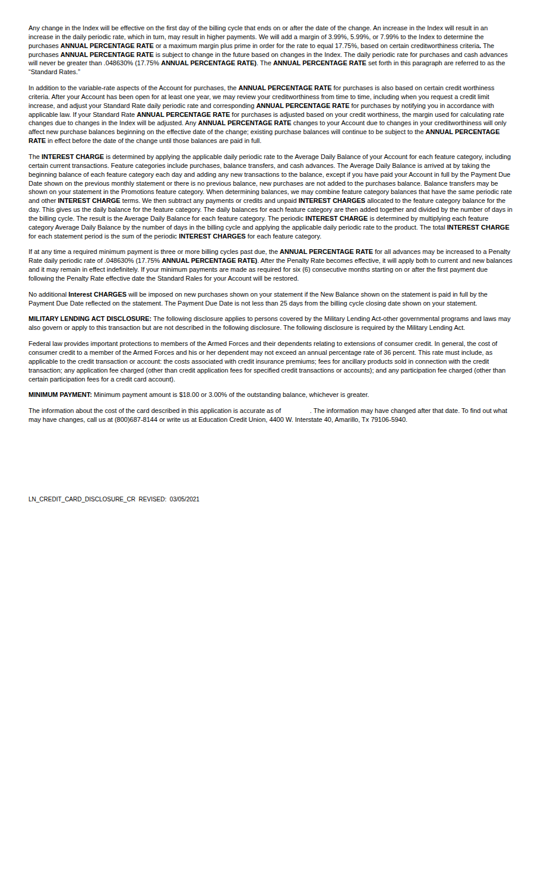Any change in the Index will be effective on the first day of the billing cycle that ends on or after the date of the change. An increase in the Index will result in an increase in the daily periodic rate, which in turn, may result in higher payments. We will add a margin of 3.99%, 5.99%, or 7.99% to the Index to determine the purchases ANNUAL PERCENTAGE RATE or a maximum margin plus prime in order for the rate to equal 17.75%, based on certain creditworthiness criteria. The purchases ANNUAL PERCENTAGE RATE is subject to change in the future based on changes in the Index. The daily periodic rate for purchases and cash advances will never be greater than .048630% (17.75% ANNUAL PERCENTAGE RATE). The ANNUAL PERCENTAGE RATE set forth in this paragraph are referred to as the “Standard Rates.”
In addition to the variable-rate aspects of the Account for purchases, the ANNUAL PERCENTAGE RATE for purchases is also based on certain credit worthiness criteria. After your Account has been open for at least one year, we may review your creditworthiness from time to time, including when you request a credit limit increase, and adjust your Standard Rate daily periodic rate and corresponding ANNUAL PERCENTAGE RATE for purchases by notifying you in accordance with applicable law. If your Standard Rate ANNUAL PERCENTAGE RATE for purchases is adjusted based on your credit worthiness, the margin used for calculating rate changes due to changes in the Index will be adjusted. Any ANNUAL PERCENTAGE RATE changes to your Account due to changes in your creditworthiness will only affect new purchase balances beginning on the effective date of the change; existing purchase balances will continue to be subject to the ANNUAL PERCENTAGE RATE in effect before the date of the change until those balances are paid in full.
The INTEREST CHARGE is determined by applying the applicable daily periodic rate to the Average Daily Balance of your Account for each feature category, including certain current transactions. Feature categories include purchases, balance transfers, and cash advances. The Average Daily Balance is arrived at by taking the beginning balance of each feature category each day and adding any new transactions to the balance, except if you have paid your Account in full by the Payment Due Date shown on the previous monthly statement or there is no previous balance, new purchases are not added to the purchases balance. Balance transfers may be shown on your statement in the Promotions feature category. When determining balances, we may combine feature category balances that have the same periodic rate and other INTEREST CHARGE terms. We then subtract any payments or credits and unpaid INTEREST CHARGES allocated to the feature category balance for the day. This gives us the daily balance for the feature category. The daily balances for each feature category are then added together and divided by the number of days in the billing cycle. The result is the Average Daily Balance for each feature category. The periodic INTEREST CHARGE is determined by multiplying each feature category Average Daily Balance by the number of days in the billing cycle and applying the applicable daily periodic rate to the product. The total INTEREST CHARGE for each statement period is the sum of the periodic INTEREST CHARGES for each feature category.
If at any time a required minimum payment is three or more billing cycles past due, the ANNUAL PERCENTAGE RATE for all advances may be increased to a Penalty Rate daily periodic rate of .048630% (17.75% ANNUAL PERCENTAGE RATE). After the Penalty Rate becomes effective, it will apply both to current and new balances and it may remain in effect indefinitely. If your minimum payments are made as required for six (6) consecutive months starting on or after the first payment due following the Penalty Rate effective date the Standard Rales for your Account will be restored.
No additional Interest CHARGES will be imposed on new purchases shown on your statement if the New Balance shown on the statement is paid in full by the Payment Due Date reflected on the statement. The Payment Due Date is not less than 25 days from the billing cycle closing date shown on your statement.
MILITARY LENDING ACT DISCLOSURE: The following disclosure applies to persons covered by the Military Lending Act-other governmental programs and laws may also govern or apply to this transaction but are not described in the following disclosure. The following disclosure is required by the Military Lending Act.
Federal law provides important protections to members of the Armed Forces and their dependents relating to extensions of consumer credit. In general, the cost of consumer credit to a member of the Armed Forces and his or her dependent may not exceed an annual percentage rate of 36 percent. This rate must include, as applicable to the credit transaction or account: the costs associated with credit insurance premiums; fees for ancillary products sold in connection with the credit transaction; any application fee charged (other than credit application fees for specified credit transactions or accounts); and any participation fee charged (other than certain participation fees for a credit card account).
MINIMUM PAYMENT: Minimum payment amount is $18.00 or 3.00% of the outstanding balance, whichever is greater.
The information about the cost of the card described in this application is accurate as of . The information may have changed after that date. To find out what may have changes, call us at (800)687-8144 or write us at Education Credit Union, 4400 W. Interstate 40, Amarillo, Tx 79106-5940.
LN_CREDIT_CARD_DISCLOSURE_CR REVISED: 03/05/2021